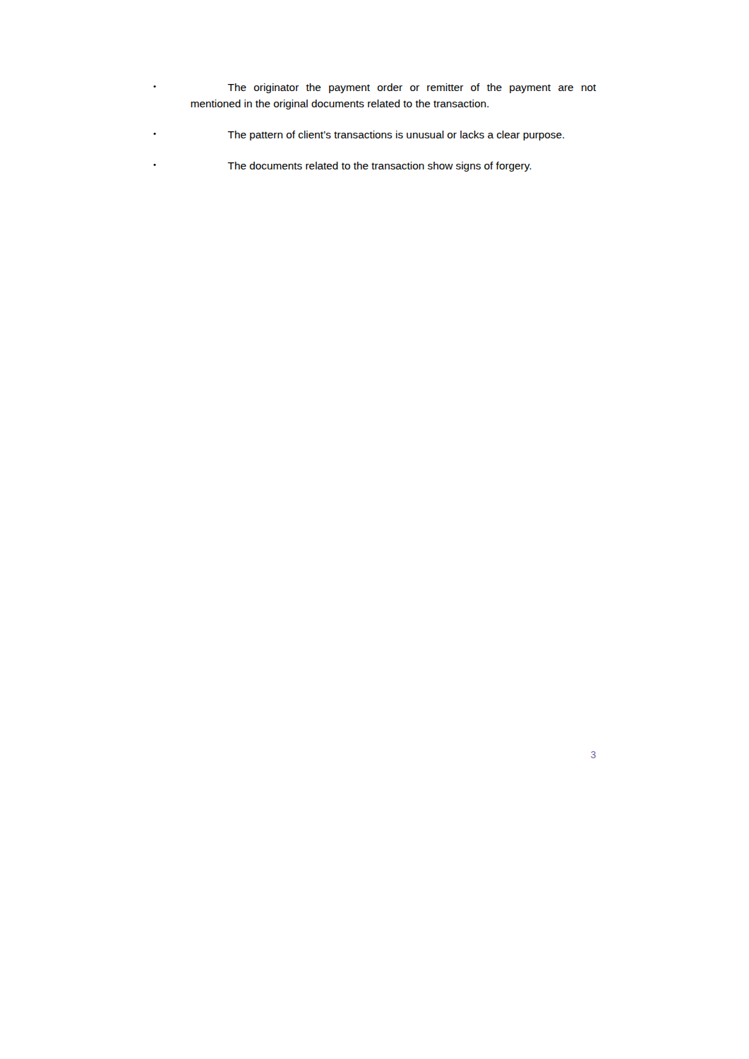•
The originator the payment order or remitter of the payment are not mentioned in the original documents related to the transaction.
•
The pattern of client’s transactions is unusual or lacks a clear purpose.
•
The documents related to the transaction show signs of forgery.
3